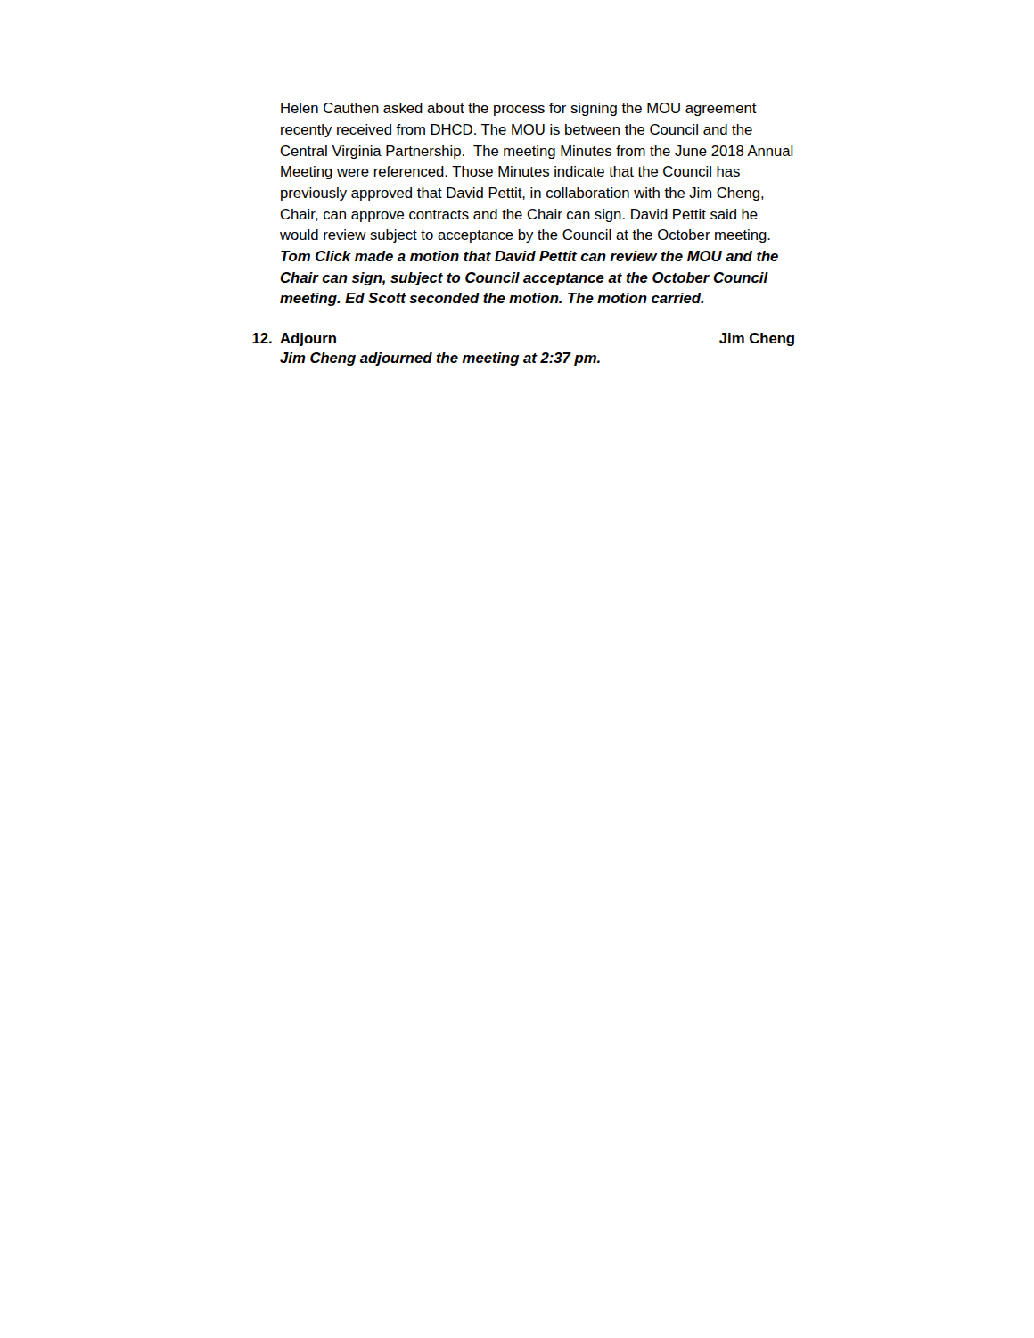Helen Cauthen asked about the process for signing the MOU agreement recently received from DHCD. The MOU is between the Council and the Central Virginia Partnership. The meeting Minutes from the June 2018 Annual Meeting were referenced. Those Minutes indicate that the Council has previously approved that David Pettit, in collaboration with the Jim Cheng, Chair, can approve contracts and the Chair can sign. David Pettit said he would review subject to acceptance by the Council at the October meeting.
Tom Click made a motion that David Pettit can review the MOU and the Chair can sign, subject to Council acceptance at the October Council meeting. Ed Scott seconded the motion. The motion carried.
12. Adjourn Jim Cheng
Jim Cheng adjourned the meeting at 2:37 pm.